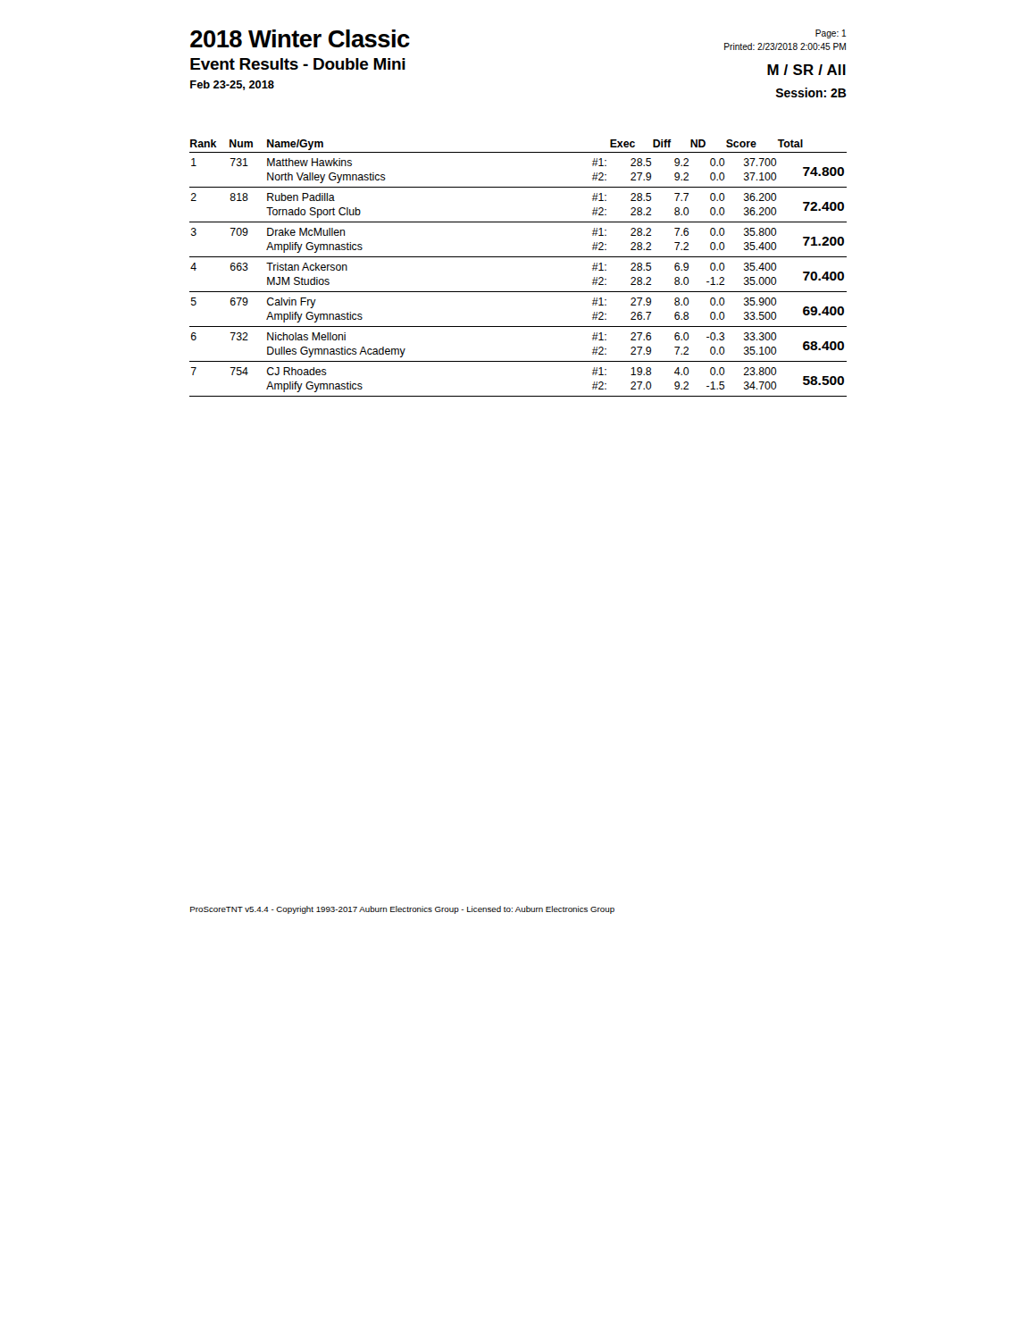2018 Winter Classic
Event Results - Double Mini
Feb 23-25, 2018
Page: 1
Printed: 2/23/2018 2:00:45 PM
M / SR / All
Session: 2B
| Rank | Num | Name/Gym | | Exec | Diff | ND | Score | Total |
| --- | --- | --- | --- | --- | --- | --- | --- | --- |
| 1 | 731 | Matthew Hawkins | #1: | 28.5 | 9.2 | 0.0 | 37.700 | 74.800 |
| | | North Valley Gymnastics | #2: | 27.9 | 9.2 | 0.0 | 37.100 |
| 2 | 818 | Ruben Padilla | #1: | 28.5 | 7.7 | 0.0 | 36.200 | 72.400 |
| | | Tornado Sport Club | #2: | 28.2 | 8.0 | 0.0 | 36.200 |
| 3 | 709 | Drake McMullen | #1: | 28.2 | 7.6 | 0.0 | 35.800 | 71.200 |
| | | Amplify Gymnastics | #2: | 28.2 | 7.2 | 0.0 | 35.400 |
| 4 | 663 | Tristan Ackerson | #1: | 28.5 | 6.9 | 0.0 | 35.400 | 70.400 |
| | | MJM Studios | #2: | 28.2 | 8.0 | -1.2 | 35.000 |
| 5 | 679 | Calvin Fry | #1: | 27.9 | 8.0 | 0.0 | 35.900 | 69.400 |
| | | Amplify Gymnastics | #2: | 26.7 | 6.8 | 0.0 | 33.500 |
| 6 | 732 | Nicholas Melloni | #1: | 27.6 | 6.0 | -0.3 | 33.300 | 68.400 |
| | | Dulles Gymnastics Academy | #2: | 27.9 | 7.2 | 0.0 | 35.100 |
| 7 | 754 | CJ Rhoades | #1: | 19.8 | 4.0 | 0.0 | 23.800 | 58.500 |
| | | Amplify Gymnastics | #2: | 27.0 | 9.2 | -1.5 | 34.700 |
ProScoreTNT v5.4.4 - Copyright 1993-2017 Auburn Electronics Group - Licensed to: Auburn Electronics Group